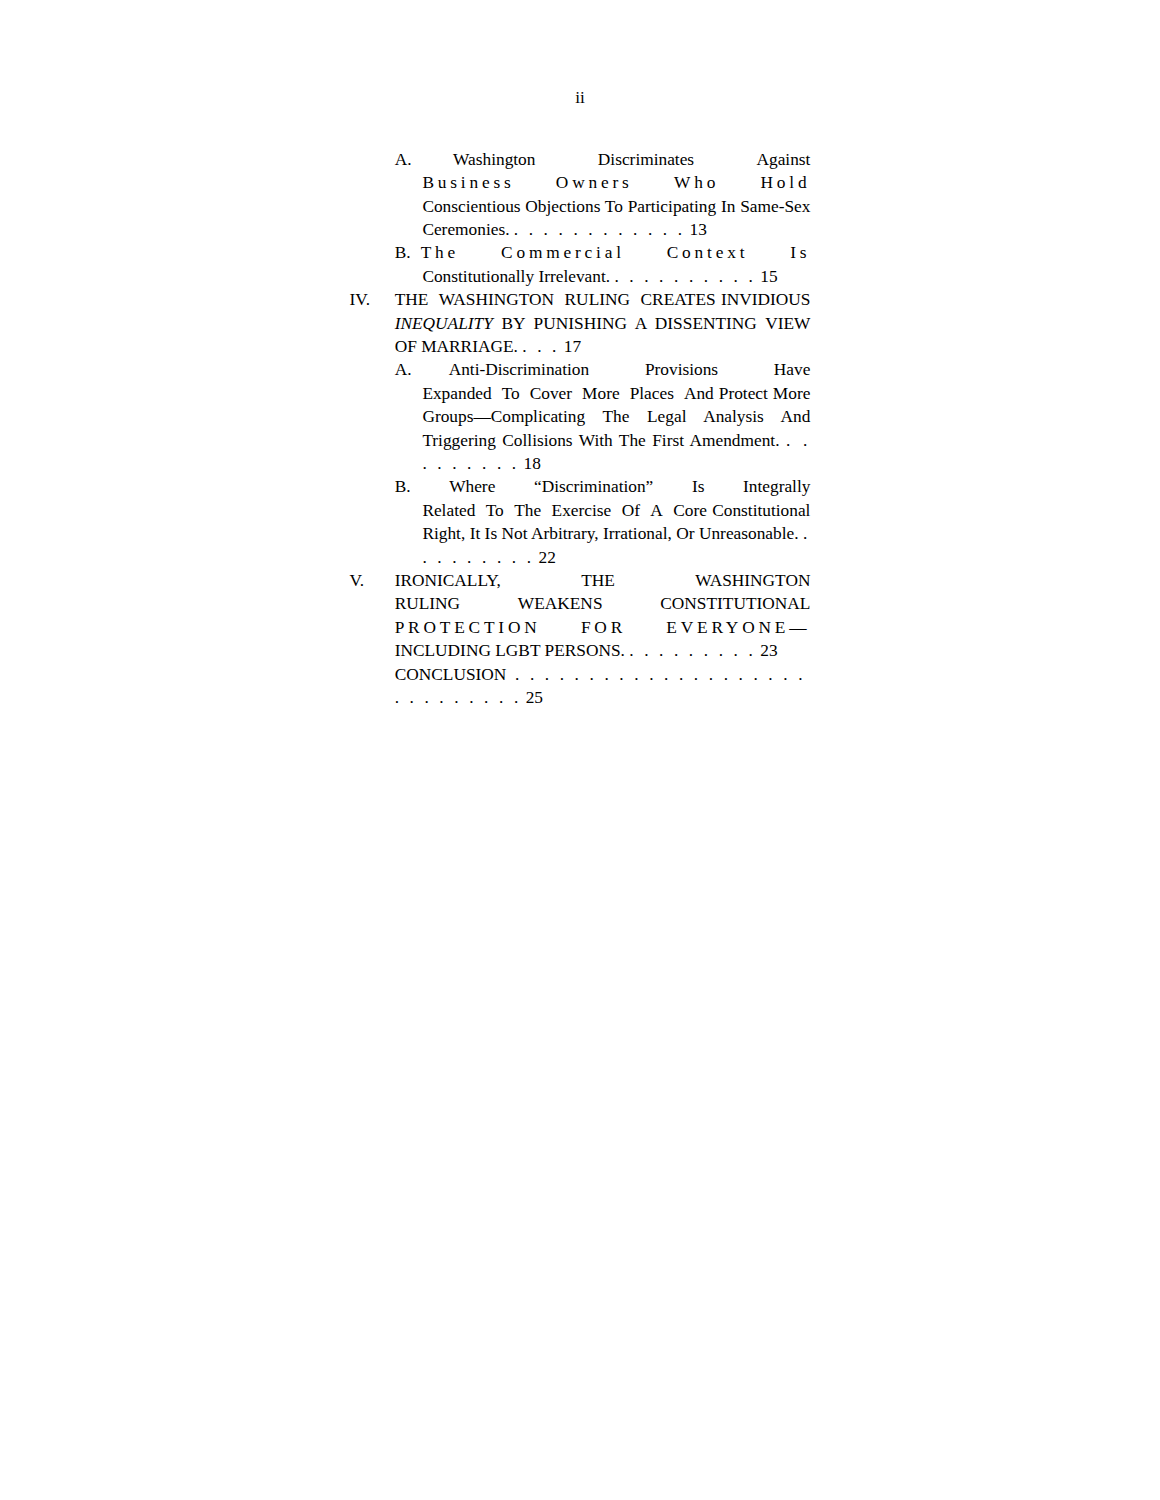ii
| | A. Washington Discriminates Against Business Owners Who Hold Conscientious Objections To Participating In Same-Sex Ceremonies. . . . . . . . . . . . . 13 |
| | B. The Commercial Context Is Constitutionally Irrelevant. . . . . . . . . . . 15 |
| IV. | THE WASHINGTON RULING CREATES INVIDIOUS INEQUALITY BY PUNISHING A DISSENTING VIEW OF MARRIAGE. . . . 17 |
| | A. Anti-Discrimination Provisions Have Expanded To Cover More Places And Protect More Groups—Complicating The Legal Analysis And Triggering Collisions With The First Amendment. . . . . . . . . . 18 |
| | B. Where “Discrimination” Is Integrally Related To The Exercise Of A Core Constitutional Right, It Is Not Arbitrary, Irrational, Or Unreasonable. . . . . . . . . . 22 |
| V. | IRONICALLY, THE WASHINGTON RULING WEAKENS CONSTITUTIONAL PROTECTION FOR EVERYONE— INCLUDING LGBT PERSONS. . . . . . . . . . 23 |
| | CONCLUSION . . . . . . . . . . . . . . . . . . . . . . . . . . . . . 25 |